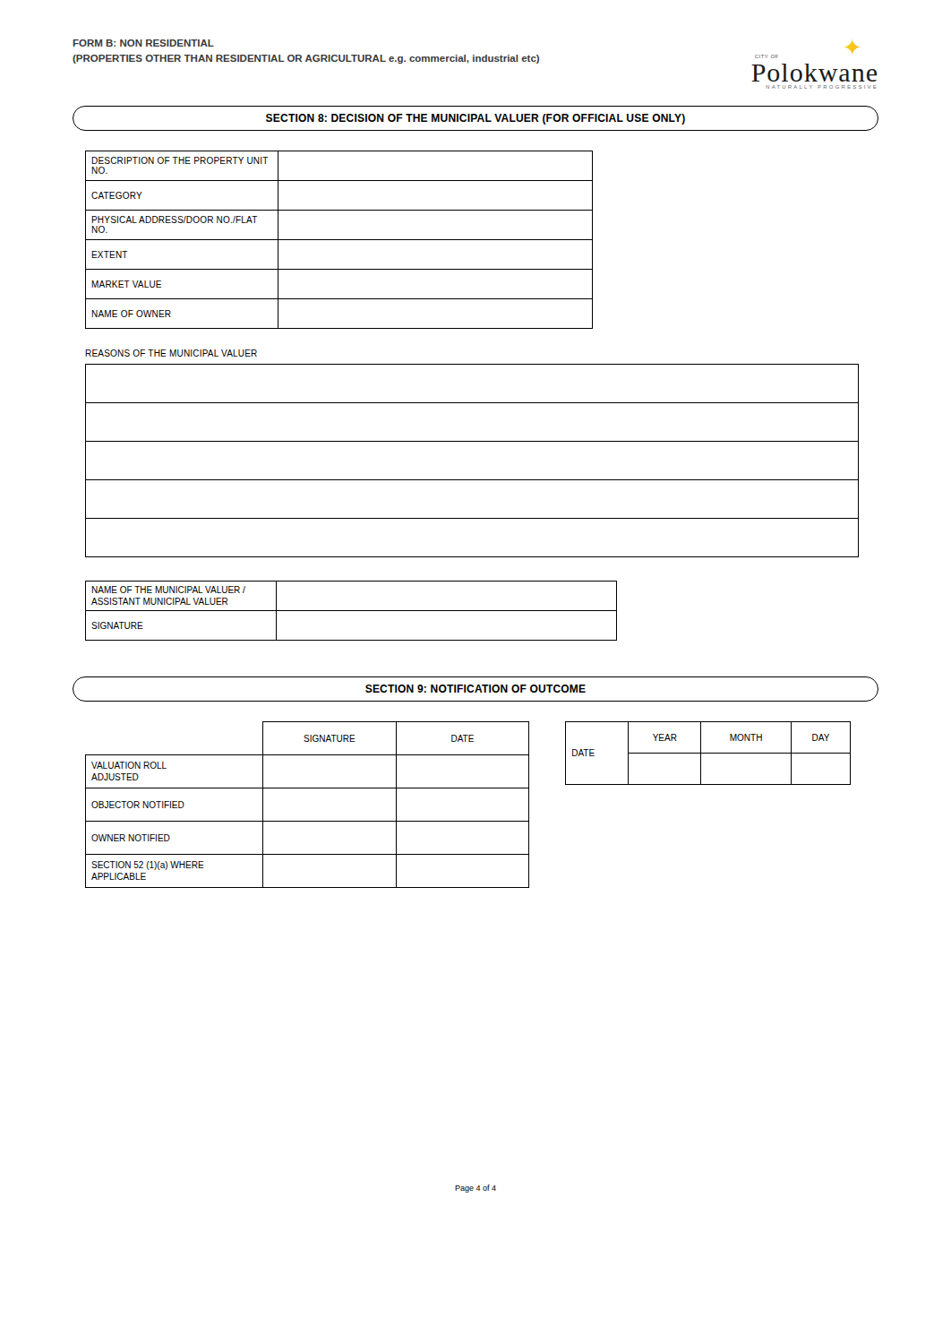FORM B: NON RESIDENTIAL
(PROPERTIES OTHER THAN RESIDENTIAL OR AGRICULTURAL e.g. commercial, industrial etc)
✦ CITY OF Polokwane
NATURALLY PROGRESSIVE
SECTION 8: DECISION OF THE MUNICIPAL VALUER (FOR OFFICIAL USE ONLY)
| DESCRIPTION OF THE PROPERTY UNIT NO. | |
| CATEGORY | |
| PHYSICAL ADDRESS/DOOR NO./FLAT NO. | |
| EXTENT | |
| MARKET VALUE | |
| NAME OF OWNER | |
REASONS OF THE MUNICIPAL VALUER
| NAME OF THE MUNICIPAL VALUER / ASSISTANT MUNICIPAL VALUER | |
| SIGNATURE | |
SECTION 9: NOTIFICATION OF OUTCOME
| | SIGNATURE | DATE |
| VALUATION ROLL ADJUSTED | | |
| OBJECTOR NOTIFIED | | |
| OWNER NOTIFIED | | |
| SECTION 52 (1)(a) WHERE APPLICABLE | | |
| DATE | YEAR | MONTH | DAY |
Page 4 of 4